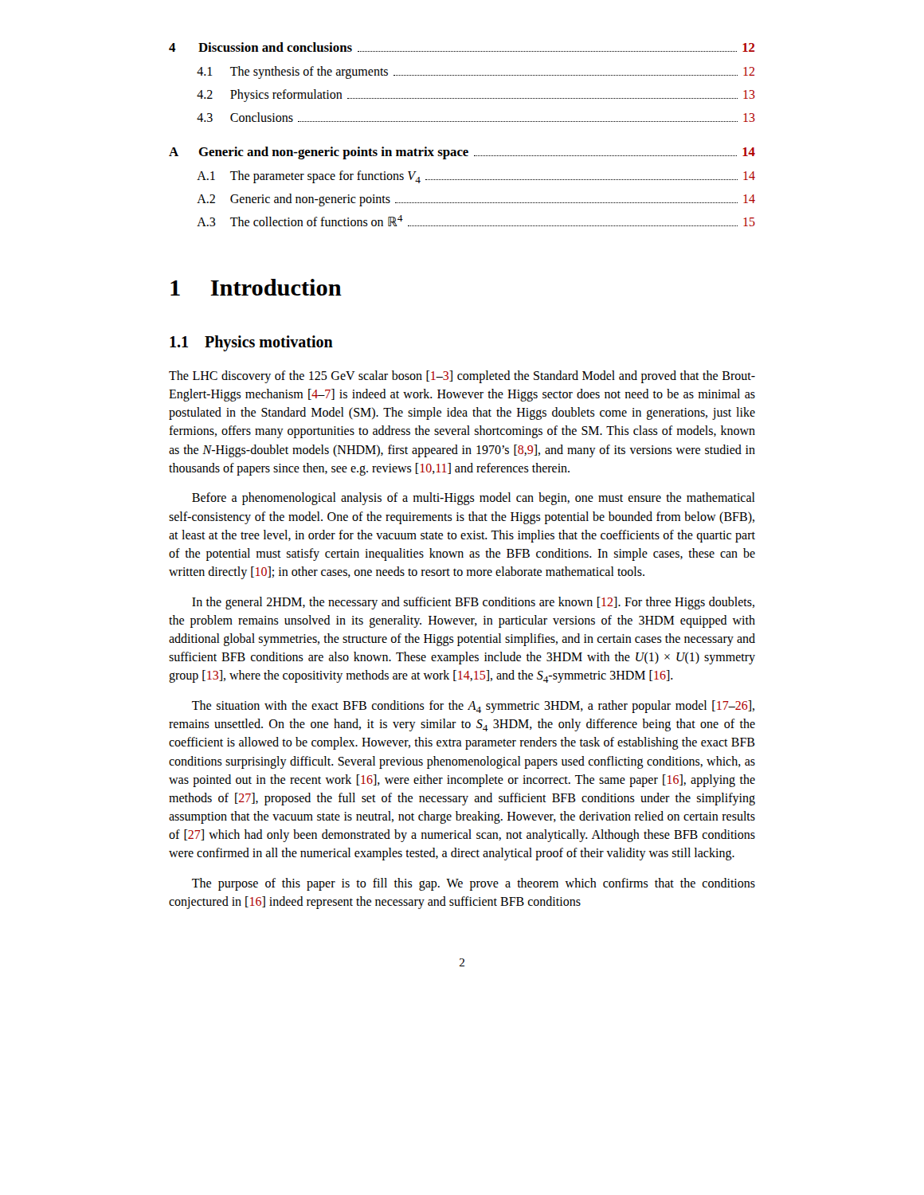4 Discussion and conclusions 12
4.1 The synthesis of the arguments 12
4.2 Physics reformulation 13
4.3 Conclusions 13
A Generic and non-generic points in matrix space 14
A.1 The parameter space for functions V4 14
A.2 Generic and non-generic points 14
A.3 The collection of functions on ℝ4 15
1 Introduction
1.1 Physics motivation
The LHC discovery of the 125 GeV scalar boson [1–3] completed the Standard Model and proved that the Brout-Englert-Higgs mechanism [4–7] is indeed at work. However the Higgs sector does not need to be as minimal as postulated in the Standard Model (SM). The simple idea that the Higgs doublets come in generations, just like fermions, offers many opportunities to address the several shortcomings of the SM. This class of models, known as the N-Higgs-doublet models (NHDM), first appeared in 1970’s [8,9], and many of its versions were studied in thousands of papers since then, see e.g. reviews [10,11] and references therein.
Before a phenomenological analysis of a multi-Higgs model can begin, one must ensure the mathematical self-consistency of the model. One of the requirements is that the Higgs potential be bounded from below (BFB), at least at the tree level, in order for the vacuum state to exist. This implies that the coefficients of the quartic part of the potential must satisfy certain inequalities known as the BFB conditions. In simple cases, these can be written directly [10]; in other cases, one needs to resort to more elaborate mathematical tools.
In the general 2HDM, the necessary and sufficient BFB conditions are known [12]. For three Higgs doublets, the problem remains unsolved in its generality. However, in particular versions of the 3HDM equipped with additional global symmetries, the structure of the Higgs potential simplifies, and in certain cases the necessary and sufficient BFB conditions are also known. These examples include the 3HDM with the U(1) × U(1) symmetry group [13], where the copositivity methods are at work [14,15], and the S4-symmetric 3HDM [16].
The situation with the exact BFB conditions for the A4 symmetric 3HDM, a rather popular model [17–26], remains unsettled. On the one hand, it is very similar to S4 3HDM, the only difference being that one of the coefficient is allowed to be complex. However, this extra parameter renders the task of establishing the exact BFB conditions surprisingly difficult. Several previous phenomenological papers used conflicting conditions, which, as was pointed out in the recent work [16], were either incomplete or incorrect. The same paper [16], applying the methods of [27], proposed the full set of the necessary and sufficient BFB conditions under the simplifying assumption that the vacuum state is neutral, not charge breaking. However, the derivation relied on certain results of [27] which had only been demonstrated by a numerical scan, not analytically. Although these BFB conditions were confirmed in all the numerical examples tested, a direct analytical proof of their validity was still lacking.
The purpose of this paper is to fill this gap. We prove a theorem which confirms that the conditions conjectured in [16] indeed represent the necessary and sufficient BFB conditions
2